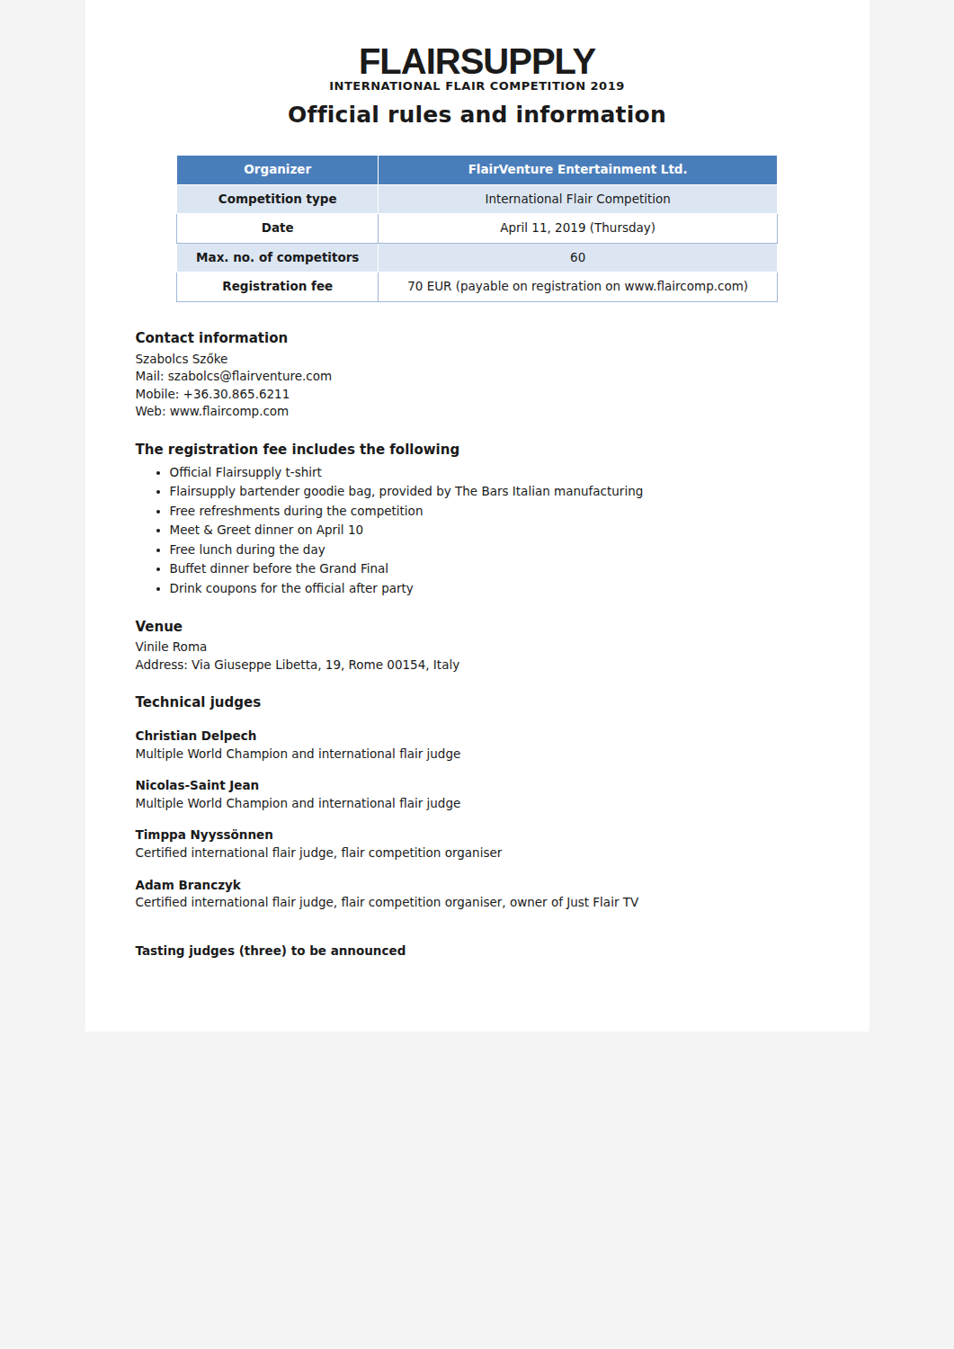FLAIRSUPPLY
INTERNATIONAL FLAIR COMPETITION 2019
Official rules and information
| Organizer | FlairVenture Entertainment Ltd. |
| Competition type | International Flair Competition |
| Date | April 11, 2019 (Thursday) |
| Max. no. of competitors | 60 |
| Registration fee | 70 EUR (payable on registration on www.flaircomp.com) |
Contact information
Szabolcs Szőke
Mail: szabolcs@flairventure.com
Mobile: +36.30.865.6211
Web: www.flaircomp.com
The registration fee includes the following
Official Flairsupply t-shirt
Flairsupply bartender goodie bag, provided by The Bars Italian manufacturing
Free refreshments during the competition
Meet & Greet dinner on April 10
Free lunch during the day
Buffet dinner before the Grand Final
Drink coupons for the official after party
Venue
Vinile Roma
Address: Via Giuseppe Libetta, 19, Rome 00154, Italy
Technical judges
Christian Delpech
Multiple World Champion and international flair judge
Nicolas-Saint Jean
Multiple World Champion and international flair judge
Timppa Nyyssönnen
Certified international flair judge, flair competition organiser
Adam Branczyk
Certified international flair judge, flair competition organiser, owner of Just Flair TV
Tasting judges (three) to be announced